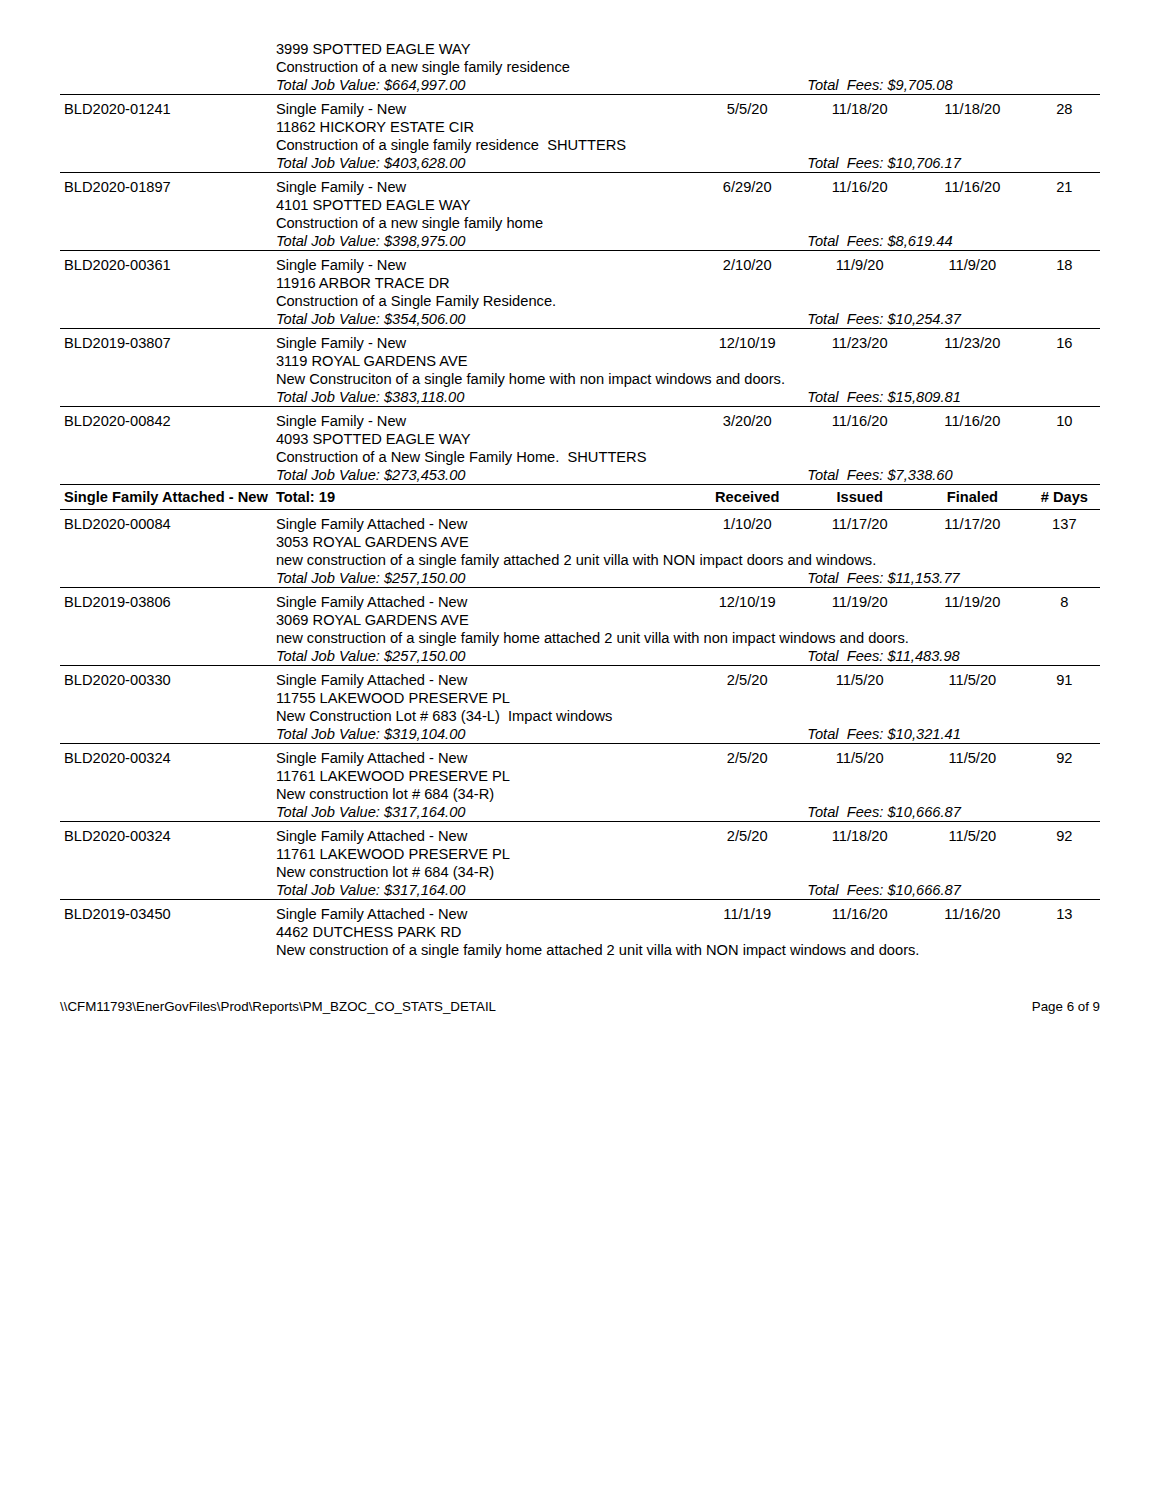| | 3999 SPOTTED EAGLE WAY | | | | |
| | Construction of a new single family residence | | | | |
| | Total Job Value: $664,997.00 | | Total Fees: $9,705.08 | |
| BLD2020-01241 | Single Family - New | 5/5/20 | 11/18/20 | 11/18/20 | 28 |
| | 11862 HICKORY ESTATE CIR | | | | |
| | Construction of a single family residence SHUTTERS | | | | |
| | Total Job Value: $403,628.00 | | Total Fees: $10,706.17 | |
| BLD2020-01897 | Single Family - New | 6/29/20 | 11/16/20 | 11/16/20 | 21 |
| | 4101 SPOTTED EAGLE WAY | | | | |
| | Construction of a new single family home | | | | |
| | Total Job Value: $398,975.00 | | Total Fees: $8,619.44 | |
| BLD2020-00361 | Single Family - New | 2/10/20 | 11/9/20 | 11/9/20 | 18 |
| | 11916 ARBOR TRACE DR | | | | |
| | Construction of a Single Family Residence. | | | | |
| | Total Job Value: $354,506.00 | | Total Fees: $10,254.37 | |
| BLD2019-03807 | Single Family - New | 12/10/19 | 11/23/20 | 11/23/20 | 16 |
| | 3119 ROYAL GARDENS AVE | | | | |
| | New Construciton of a single family home with non impact windows and doors. | |
| | Total Job Value: $383,118.00 | | Total Fees: $15,809.81 | |
| BLD2020-00842 | Single Family - New | 3/20/20 | 11/16/20 | 11/16/20 | 10 |
| | 4093 SPOTTED EAGLE WAY | | | | |
| | Construction of a New Single Family Home. SHUTTERS | | | | |
| | Total Job Value: $273,453.00 | | Total Fees: $7,338.60 | |
| Single Family Attached - New | Total: 19 | Received | Issued | Finaled | # Days |
| BLD2020-00084 | Single Family Attached - New | 1/10/20 | 11/17/20 | 11/17/20 | 137 |
| | 3053 ROYAL GARDENS AVE | | | | |
| | new construction of a single family attached 2 unit villa with NON impact doors and windows. | |
| | Total Job Value: $257,150.00 | | Total Fees: $11,153.77 | |
| BLD2019-03806 | Single Family Attached - New | 12/10/19 | 11/19/20 | 11/19/20 | 8 |
| | 3069 ROYAL GARDENS AVE | | | | |
| | new construction of a single family home attached 2 unit villa with non impact windows and doors. | |
| | Total Job Value: $257,150.00 | | Total Fees: $11,483.98 | |
| BLD2020-00330 | Single Family Attached - New | 2/5/20 | 11/5/20 | 11/5/20 | 91 |
| | 11755 LAKEWOOD PRESERVE PL | | | | |
| | New Construction Lot # 683 (34-L) Impact windows | | | | |
| | Total Job Value: $319,104.00 | | Total Fees: $10,321.41 | |
| BLD2020-00324 | Single Family Attached - New | 2/5/20 | 11/5/20 | 11/5/20 | 92 |
| | 11761 LAKEWOOD PRESERVE PL | | | | |
| | New construction lot # 684 (34-R) | | | | |
| | Total Job Value: $317,164.00 | | Total Fees: $10,666.87 | |
| BLD2020-00324 | Single Family Attached - New | 2/5/20 | 11/18/20 | 11/5/20 | 92 |
| | 11761 LAKEWOOD PRESERVE PL | | | | |
| | New construction lot # 684 (34-R) | | | | |
| | Total Job Value: $317,164.00 | | Total Fees: $10,666.87 | |
| BLD2019-03450 | Single Family Attached - New | 11/1/19 | 11/16/20 | 11/16/20 | 13 |
| | 4462 DUTCHESS PARK RD | | | | |
| | New construction of a single family home attached 2 unit villa with NON impact windows and doors. | |
\\CFM11793\EnerGovFiles\Prod\Reports\PM_BZOC_CO_STATS_DETAIL Page 6 of 9